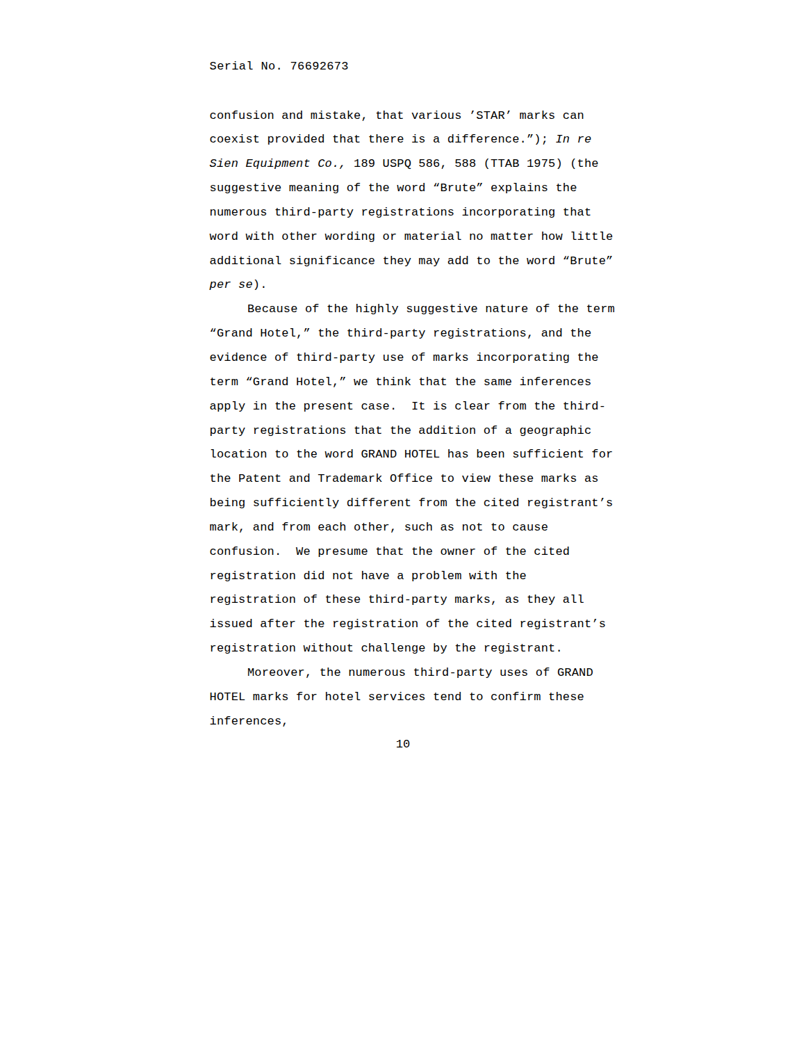Serial No. 76692673
confusion and mistake, that various ’STAR’ marks can coexist provided that there is a difference.”); In re Sien Equipment Co., 189 USPQ 586, 588 (TTAB 1975) (the suggestive meaning of the word “Brute” explains the numerous third-party registrations incorporating that word with other wording or material no matter how little additional significance they may add to the word “Brute” per se).
Because of the highly suggestive nature of the term “Grand Hotel,” the third-party registrations, and the evidence of third-party use of marks incorporating the term “Grand Hotel,” we think that the same inferences apply in the present case. It is clear from the third-party registrations that the addition of a geographic location to the word GRAND HOTEL has been sufficient for the Patent and Trademark Office to view these marks as being sufficiently different from the cited registrant’s mark, and from each other, such as not to cause confusion. We presume that the owner of the cited registration did not have a problem with the registration of these third-party marks, as they all issued after the registration of the cited registrant’s registration without challenge by the registrant.
Moreover, the numerous third-party uses of GRAND HOTEL marks for hotel services tend to confirm these inferences,
10